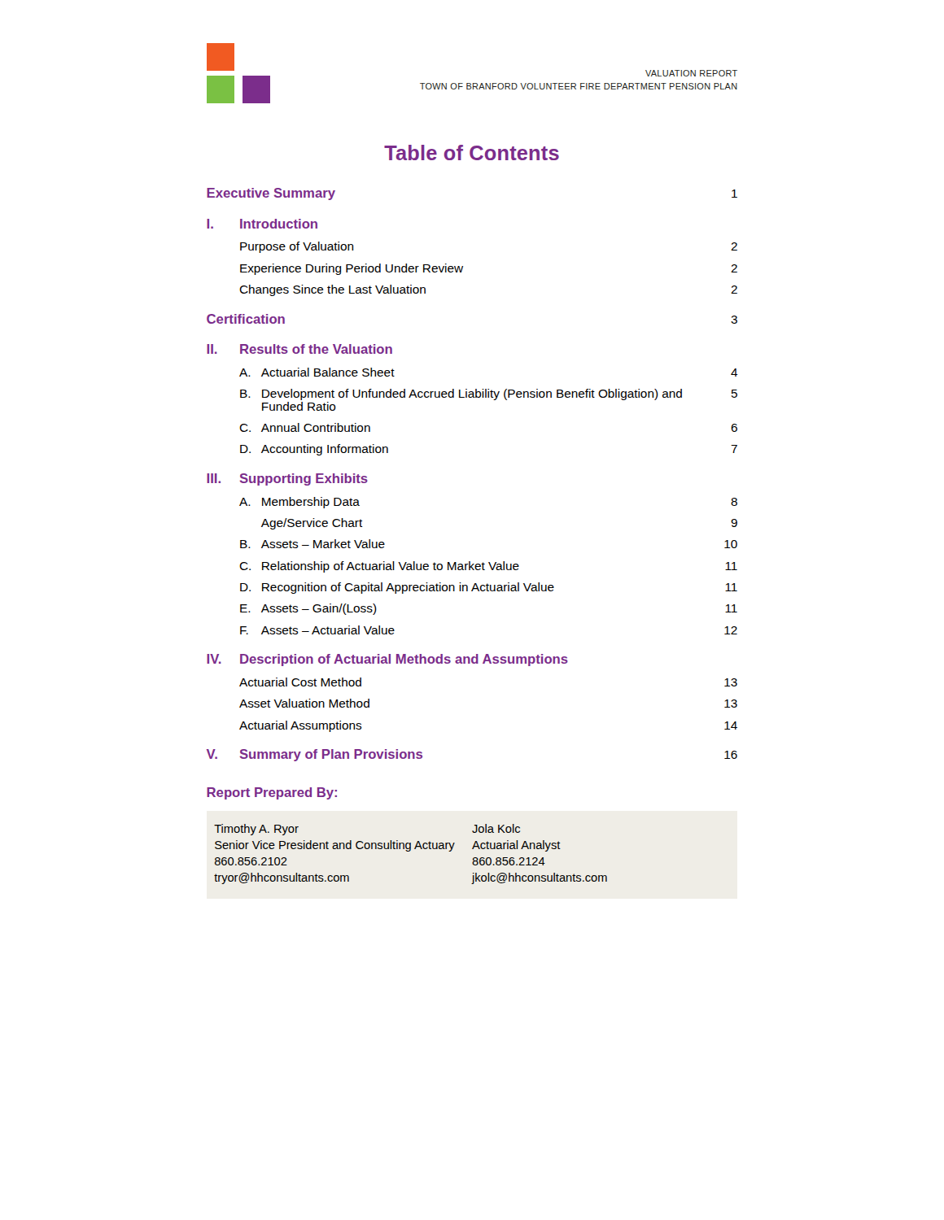VALUATION REPORT
TOWN OF BRANFORD VOLUNTEER FIRE DEPARTMENT PENSION PLAN
Table of Contents
Executive Summary 1
I. Introduction
Purpose of Valuation 2
Experience During Period Under Review 2
Changes Since the Last Valuation 2
Certification 3
II. Results of the Valuation
A. Actuarial Balance Sheet 4
B. Development of Unfunded Accrued Liability (Pension Benefit Obligation) and Funded Ratio 5
C. Annual Contribution 6
D. Accounting Information 7
III. Supporting Exhibits
A. Membership Data 8
Age/Service Chart 9
B. Assets – Market Value 10
C. Relationship of Actuarial Value to Market Value 11
D. Recognition of Capital Appreciation in Actuarial Value 11
E. Assets – Gain/(Loss) 11
F. Assets – Actuarial Value 12
IV. Description of Actuarial Methods and Assumptions
Actuarial Cost Method 13
Asset Valuation Method 13
Actuarial Assumptions 14
V. Summary of Plan Provisions 16
Report Prepared By:
Timothy A. Ryor
Senior Vice President and Consulting Actuary
860.856.2102
tryor@hhconsultants.com
Jola Kolc
Actuarial Analyst
860.856.2124
jkolc@hhconsultants.com